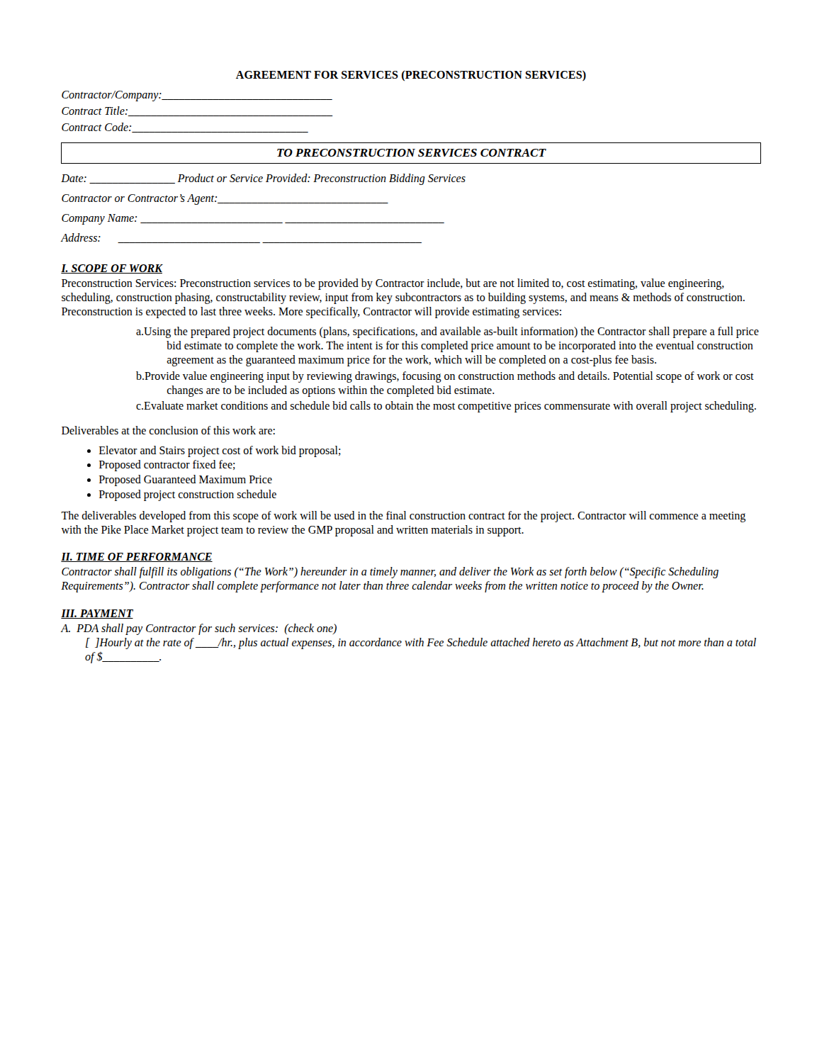AGREEMENT FOR SERVICES (PRECONSTRUCTION SERVICES)
Contractor/Company:______________________________
Contract Title:____________________________________
Contract Code:_______________________________
TO PRECONSTRUCTION SERVICES CONTRACT
Date: _______________ Product or Service Provided: Preconstruction Bidding Services
Contractor or Contractor’s Agent:______________________________
Company Name: _________________________ ____________________________
Address: _________________________ ____________________________
I. SCOPE OF WORK
Preconstruction Services: Preconstruction services to be provided by Contractor include, but are not limited to, cost estimating, value engineering, scheduling, construction phasing, constructability review, input from key subcontractors as to building systems, and means & methods of construction. Preconstruction is expected to last three weeks. More specifically, Contractor will provide estimating services:
a. Using the prepared project documents (plans, specifications, and available as-built information) the Contractor shall prepare a full price bid estimate to complete the work. The intent is for this completed price amount to be incorporated into the eventual construction agreement as the guaranteed maximum price for the work, which will be completed on a cost-plus fee basis.
b. Provide value engineering input by reviewing drawings, focusing on construction methods and details. Potential scope of work or cost changes are to be included as options within the completed bid estimate.
c. Evaluate market conditions and schedule bid calls to obtain the most competitive prices commensurate with overall project scheduling.
Deliverables at the conclusion of this work are:
Elevator and Stairs project cost of work bid proposal;
Proposed contractor fixed fee;
Proposed Guaranteed Maximum Price
Proposed project construction schedule
The deliverables developed from this scope of work will be used in the final construction contract for the project. Contractor will commence a meeting with the Pike Place Market project team to review the GMP proposal and written materials in support.
II. TIME OF PERFORMANCE
Contractor shall fulfill its obligations (“The Work”) hereunder in a timely manner, and deliver the Work as set forth below (“Specific Scheduling Requirements”). Contractor shall complete performance not later than three calendar weeks from the written notice to proceed by the Owner.
III. PAYMENT
A. PDA shall pay Contractor for such services: (check one)
[ ]Hourly at the rate of ____/hr., plus actual expenses, in accordance with Fee Schedule attached hereto as Attachment B, but not more than a total of $__________.